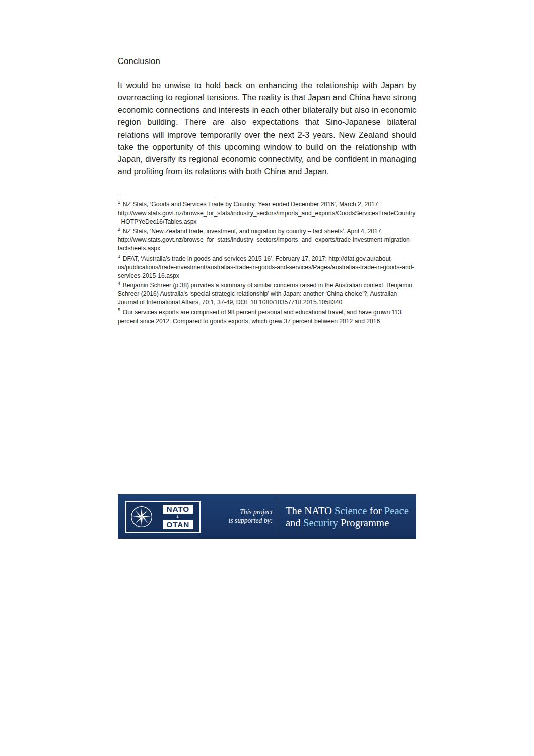Conclusion
It would be unwise to hold back on enhancing the relationship with Japan by overreacting to regional tensions. The reality is that Japan and China have strong economic connections and interests in each other bilaterally but also in economic region building. There are also expectations that Sino-Japanese bilateral relations will improve temporarily over the next 2-3 years. New Zealand should take the opportunity of this upcoming window to build on the relationship with Japan, diversify its regional economic connectivity, and be confident in managing and profiting from its relations with both China and Japan.
1 NZ Stats, ‘Goods and Services Trade by Country: Year ended December 2016’, March 2, 2017: http://www.stats.govt.nz/browse_for_stats/industry_sectors/imports_and_exports/GoodsServicesTradeCountry_HOTPYeDec16/Tables.aspx
2 NZ Stats, ‘New Zealand trade, investment, and migration by country – fact sheets’, April 4, 2017: http://www.stats.govt.nz/browse_for_stats/industry_sectors/imports_and_exports/trade-investment-migration-factsheets.aspx
3 DFAT, ‘Australia’s trade in goods and services 2015-16’, February 17, 2017: http://dfat.gov.au/about-us/publications/trade-investment/australias-trade-in-goods-and-services/Pages/australias-trade-in-goods-and-services-2015-16.aspx
4 Benjamin Schreer (p.38) provides a summary of similar concerns raised in the Australian context: Benjamin Schreer (2016) Australia's ‘special strategic relationship’ with Japan: another ‘China choice’?, Australian Journal of International Affairs, 70:1, 37-49, DOI: 10.1080/10357718.2015.1058340
5 Our services exports are comprised of 98 percent personal and educational travel, and have grown 113 percent since 2012. Compared to goods exports, which grew 37 percent between 2012 and 2016
NATO + OTAN
This project is supported by:
The NATO Science for Peace
and Security Programme